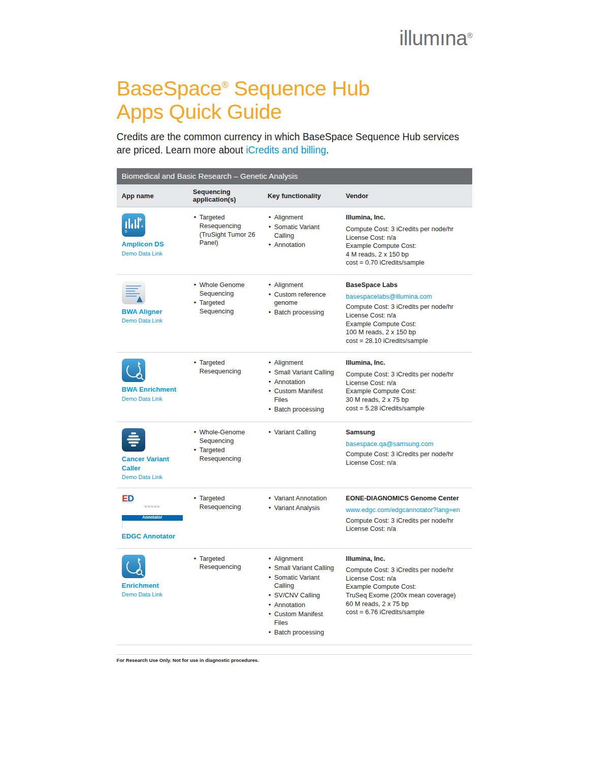illumına®
BaseSpace® Sequence Hub
Apps Quick Guide
Credits are the common currency in which BaseSpace Sequence Hub services are priced. Learn more about iCredits and billing.
| Biomedical and Basic Research – Genetic Analysis |
| --- |
| App name | Sequencing application(s) | Key functionality | Vendor |
| + 1 2 3 4 5 Amplicon DS Demo Data Link | Targeted Resequencing (TruSight Tumor 26 Panel) | Alignment Somatic Variant Calling Annotation | Illumina, Inc. Compute Cost: 3 iCredits per node/hr License Cost: n/a Example Compute Cost: 4 M reads, 2 x 150 bp cost = 0.70 iCredits/sample |
| BWA Aligner Demo Data Link | Whole Genome Sequencing Targeted Sequencing | Alignment Custom reference genome Batch processing | BaseSpace Labs basespacelabs@illumina.com Compute Cost: 3 iCredits per node/hr License Cost: n/a Example Compute Cost: 100 M reads, 2 x 150 bp cost = 28.10 iCredits/sample |
| BWA Enrichment Demo Data Link | Targeted Resequencing | Alignment Small Variant Calling Annotation Custom Manifest Files Batch processing | Illumina, Inc. Compute Cost: 3 iCredits per node/hr License Cost: n/a Example Compute Cost: 30 M reads, 2 x 75 bp cost = 5.28 iCredits/sample |
| Cancer Variant Caller Demo Data Link | Whole-Genome Sequencing Targeted Resequencing | Variant Calling | Samsung basespace.qa@samsung.com Compute Cost: 3 iCredits per node/hr License Cost: n/a |
| E D ≈≈≈≈≈ Annotator EDGC Annotator | Targeted Resequencing | Variant Annotation Variant Analysis | EONE-DIAGNOMICS Genome Center www.edgc.com/edgcannotator?lang=en Compute Cost: 3 iCredits per node/hr License Cost: n/a |
| Enrichment Demo Data Link | Targeted Resequencing | Alignment Small Variant Calling Somatic Variant Calling SV/CNV Calling Annotation Custom Manifest Files Batch processing | Illumina, Inc. Compute Cost: 3 iCredits per node/hr License Cost: n/a Example Compute Cost: TruSeq Exome (200x mean coverage) 60 M reads, 2 x 75 bp cost = 6.76 iCredits/sample |
For Research Use Only. Not for use in diagnostic procedures.